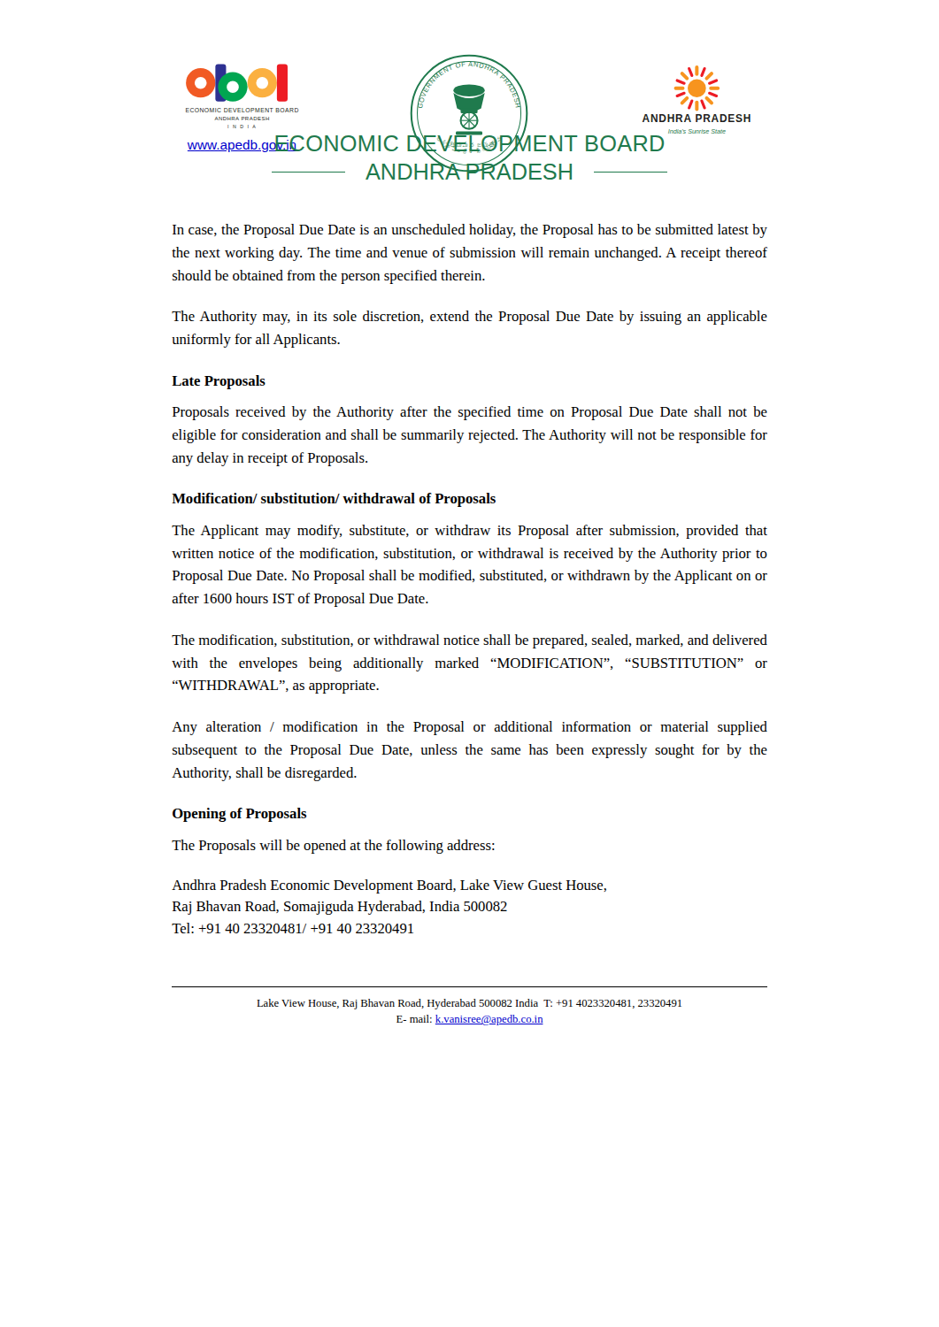ECONOMIC DEVELOPMENT BOARD ANDHRA PRADESH I N D I A www.apedb.gov.in
GOVERNMENT OF ANDHRA PRADESH సత్యమేవ జయతే ఆంధ్రప్రదేశ్ ప్రభుత్వం
ANDHRA PRADESH India's Sunrise State
ECONOMIC DEVELOPMENT BOARD
ANDHRA PRADESH
In case, the Proposal Due Date is an unscheduled holiday, the Proposal has to be submitted latest by the next working day. The time and venue of submission will remain unchanged. A receipt thereof should be obtained from the person specified therein.
The Authority may, in its sole discretion, extend the Proposal Due Date by issuing an applicable uniformly for all Applicants.
Late Proposals
Proposals received by the Authority after the specified time on Proposal Due Date shall not be eligible for consideration and shall be summarily rejected. The Authority will not be responsible for any delay in receipt of Proposals.
Modification/ substitution/ withdrawal of Proposals
The Applicant may modify, substitute, or withdraw its Proposal after submission, provided that written notice of the modification, substitution, or withdrawal is received by the Authority prior to Proposal Due Date. No Proposal shall be modified, substituted, or withdrawn by the Applicant on or after 1600 hours IST of Proposal Due Date.
The modification, substitution, or withdrawal notice shall be prepared, sealed, marked, and delivered with the envelopes being additionally marked “MODIFICATION”, “SUBSTITUTION” or “WITHDRAWAL”, as appropriate.
Any alteration / modification in the Proposal or additional information or material supplied subsequent to the Proposal Due Date, unless the same has been expressly sought for by the Authority, shall be disregarded.
Opening of Proposals
The Proposals will be opened at the following address:
Andhra Pradesh Economic Development Board, Lake View Guest House,
Raj Bhavan Road, Somajiguda Hyderabad, India 500082
Tel: +91 40 23320481/ +91 40 23320491
Lake View House, Raj Bhavan Road, Hyderabad 500082 India T: +91 4023320481, 23320491
E- mail: k.vanisree@apedb.co.in